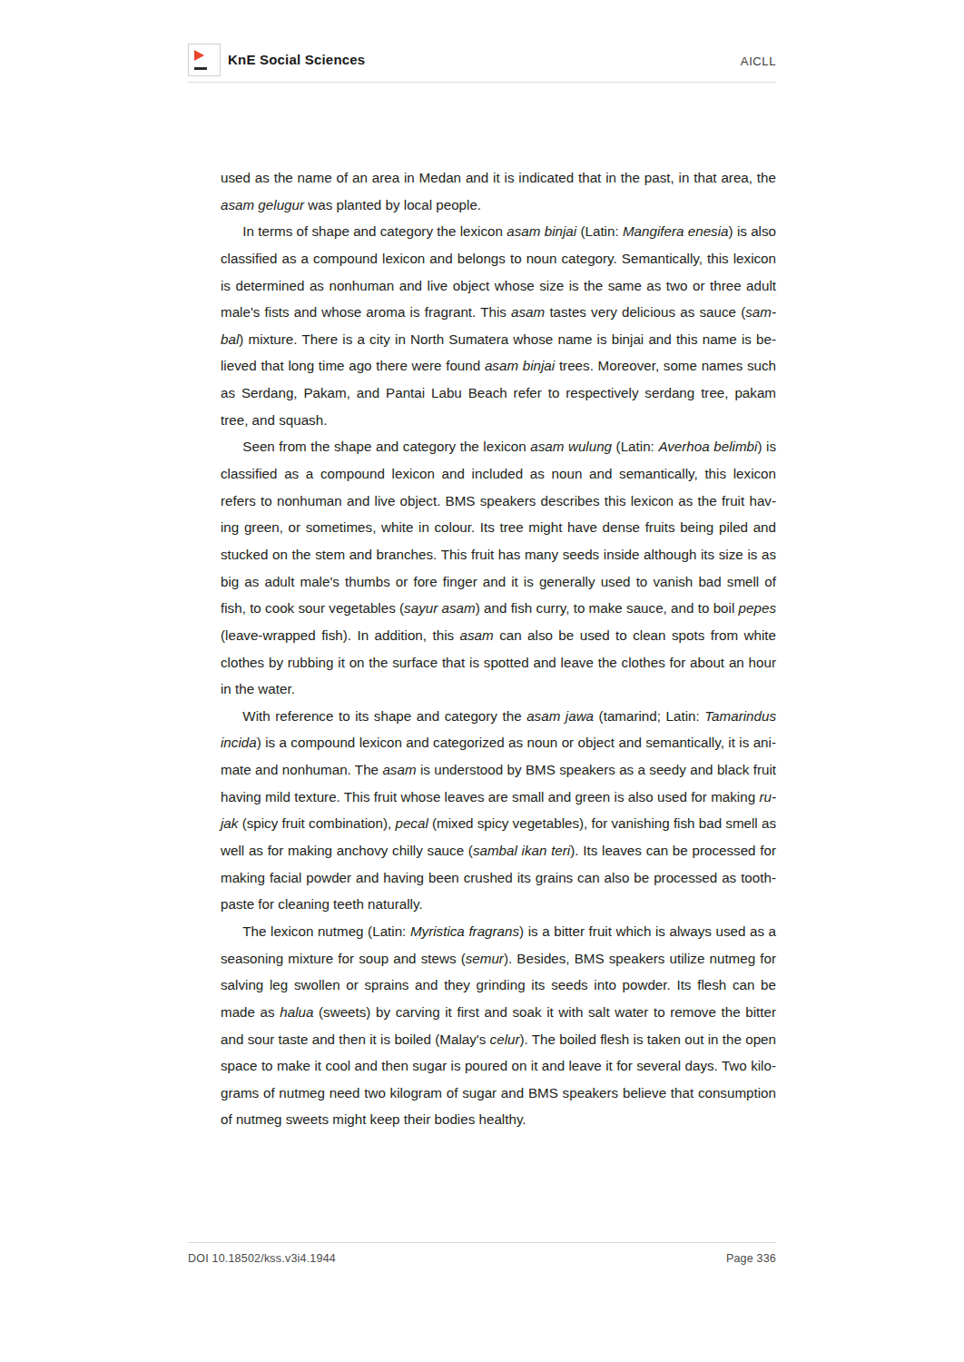KnE Social Sciences
AICLL
used as the name of an area in Medan and it is indicated that in the past, in that area, the asam gelugur was planted by local people.
In terms of shape and category the lexicon asam binjai (Latin: Mangifera enesia) is also classified as a compound lexicon and belongs to noun category. Semantically, this lexicon is determined as nonhuman and live object whose size is the same as two or three adult male's fists and whose aroma is fragrant. This asam tastes very delicious as sauce (sambal) mixture. There is a city in North Sumatera whose name is binjai and this name is believed that long time ago there were found asam binjai trees. Moreover, some names such as Serdang, Pakam, and Pantai Labu Beach refer to respectively serdang tree, pakam tree, and squash.
Seen from the shape and category the lexicon asam wulung (Latin: Averhoa belimbi) is classified as a compound lexicon and included as noun and semantically, this lexicon refers to nonhuman and live object. BMS speakers describes this lexicon as the fruit having green, or sometimes, white in colour. Its tree might have dense fruits being piled and stucked on the stem and branches. This fruit has many seeds inside although its size is as big as adult male's thumbs or fore finger and it is generally used to vanish bad smell of fish, to cook sour vegetables (sayur asam) and fish curry, to make sauce, and to boil pepes (leave-wrapped fish). In addition, this asam can also be used to clean spots from white clothes by rubbing it on the surface that is spotted and leave the clothes for about an hour in the water.
With reference to its shape and category the asam jawa (tamarind; Latin: Tamarindus incida) is a compound lexicon and categorized as noun or object and semantically, it is animate and nonhuman. The asam is understood by BMS speakers as a seedy and black fruit having mild texture. This fruit whose leaves are small and green is also used for making rujak (spicy fruit combination), pecal (mixed spicy vegetables), for vanishing fish bad smell as well as for making anchovy chilly sauce (sambal ikan teri). Its leaves can be processed for making facial powder and having been crushed its grains can also be processed as toothpaste for cleaning teeth naturally.
The lexicon nutmeg (Latin: Myristica fragrans) is a bitter fruit which is always used as a seasoning mixture for soup and stews (semur). Besides, BMS speakers utilize nutmeg for salving leg swollen or sprains and they grinding its seeds into powder. Its flesh can be made as halua (sweets) by carving it first and soak it with salt water to remove the bitter and sour taste and then it is boiled (Malay's celur). The boiled flesh is taken out in the open space to make it cool and then sugar is poured on it and leave it for several days. Two kilograms of nutmeg need two kilogram of sugar and BMS speakers believe that consumption of nutmeg sweets might keep their bodies healthy.
DOI 10.18502/kss.v3i4.1944
Page 336